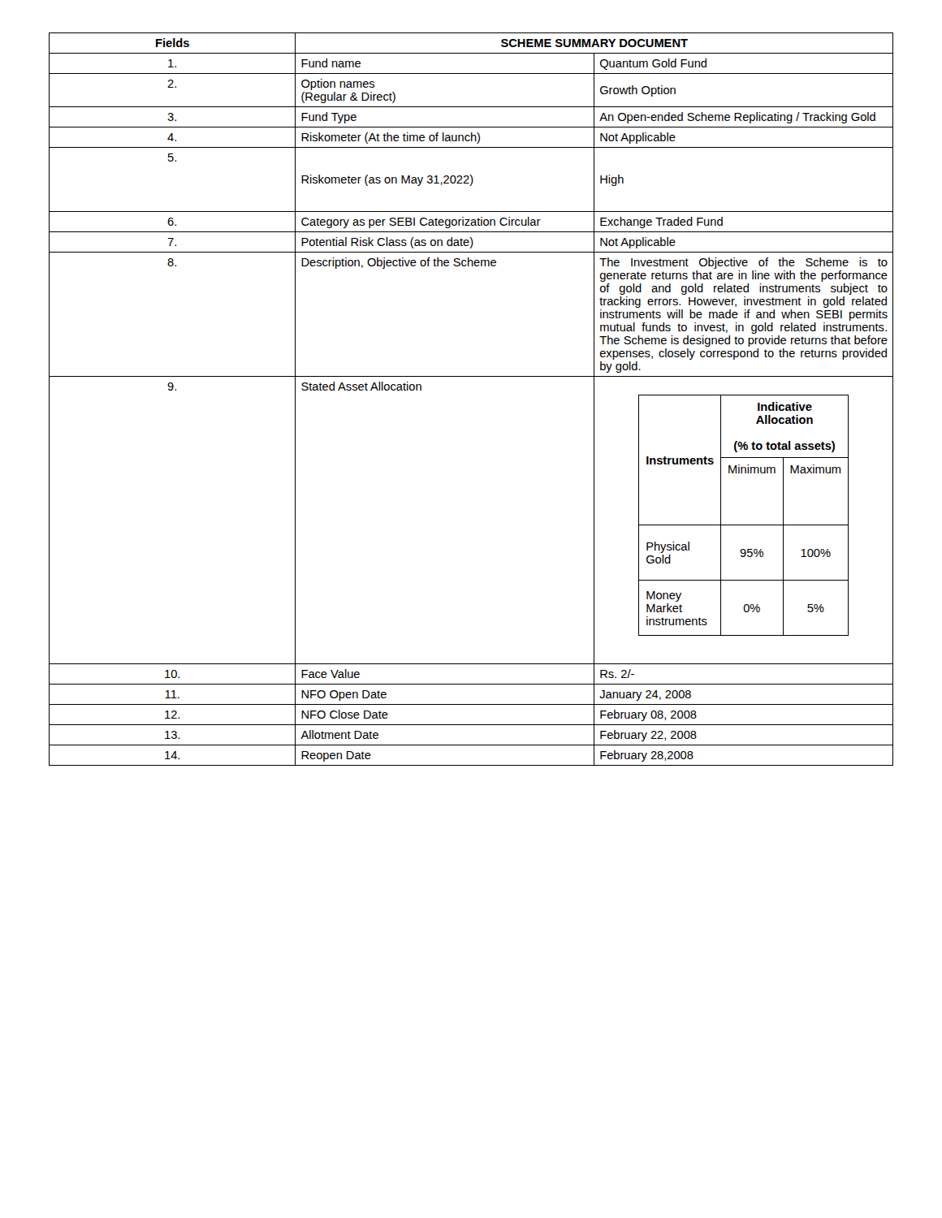| Fields | SCHEME SUMMARY DOCUMENT |
| --- | --- |
| 1. | Fund name | Quantum Gold Fund |
| 2. | Option names (Regular & Direct) | Growth Option |
| 3. | Fund Type | An Open-ended Scheme Replicating / Tracking Gold |
| 4. | Riskometer (At the time of launch) | Not Applicable |
| 5. | Riskometer (as on May 31,2022) | High |
| 6. | Category as per SEBI Categorization Circular | Exchange Traded Fund |
| 7. | Potential Risk Class (as on date) | Not Applicable |
| 8. | Description, Objective of the Scheme | The Investment Objective of the Scheme is to generate returns that are in line with the performance of gold and gold related instruments subject to tracking errors. However, investment in gold related instruments will be made if and when SEBI permits mutual funds to invest, in gold related instruments. The Scheme is designed to provide returns that before expenses, closely correspond to the returns provided by gold. |
| 9. | Stated Asset Allocation | / Instruments / Indicative Allocation (% to total assets) / / Minimum / Maximum / / Physical Gold / 95% / 100% / / Money Market instruments / 0% / 5% / |
| 10. | Face Value | Rs. 2/- |
| 11. | NFO Open Date | January 24, 2008 |
| 12. | NFO Close Date | February 08, 2008 |
| 13. | Allotment Date | February 22, 2008 |
| 14. | Reopen Date | February 28,2008 |